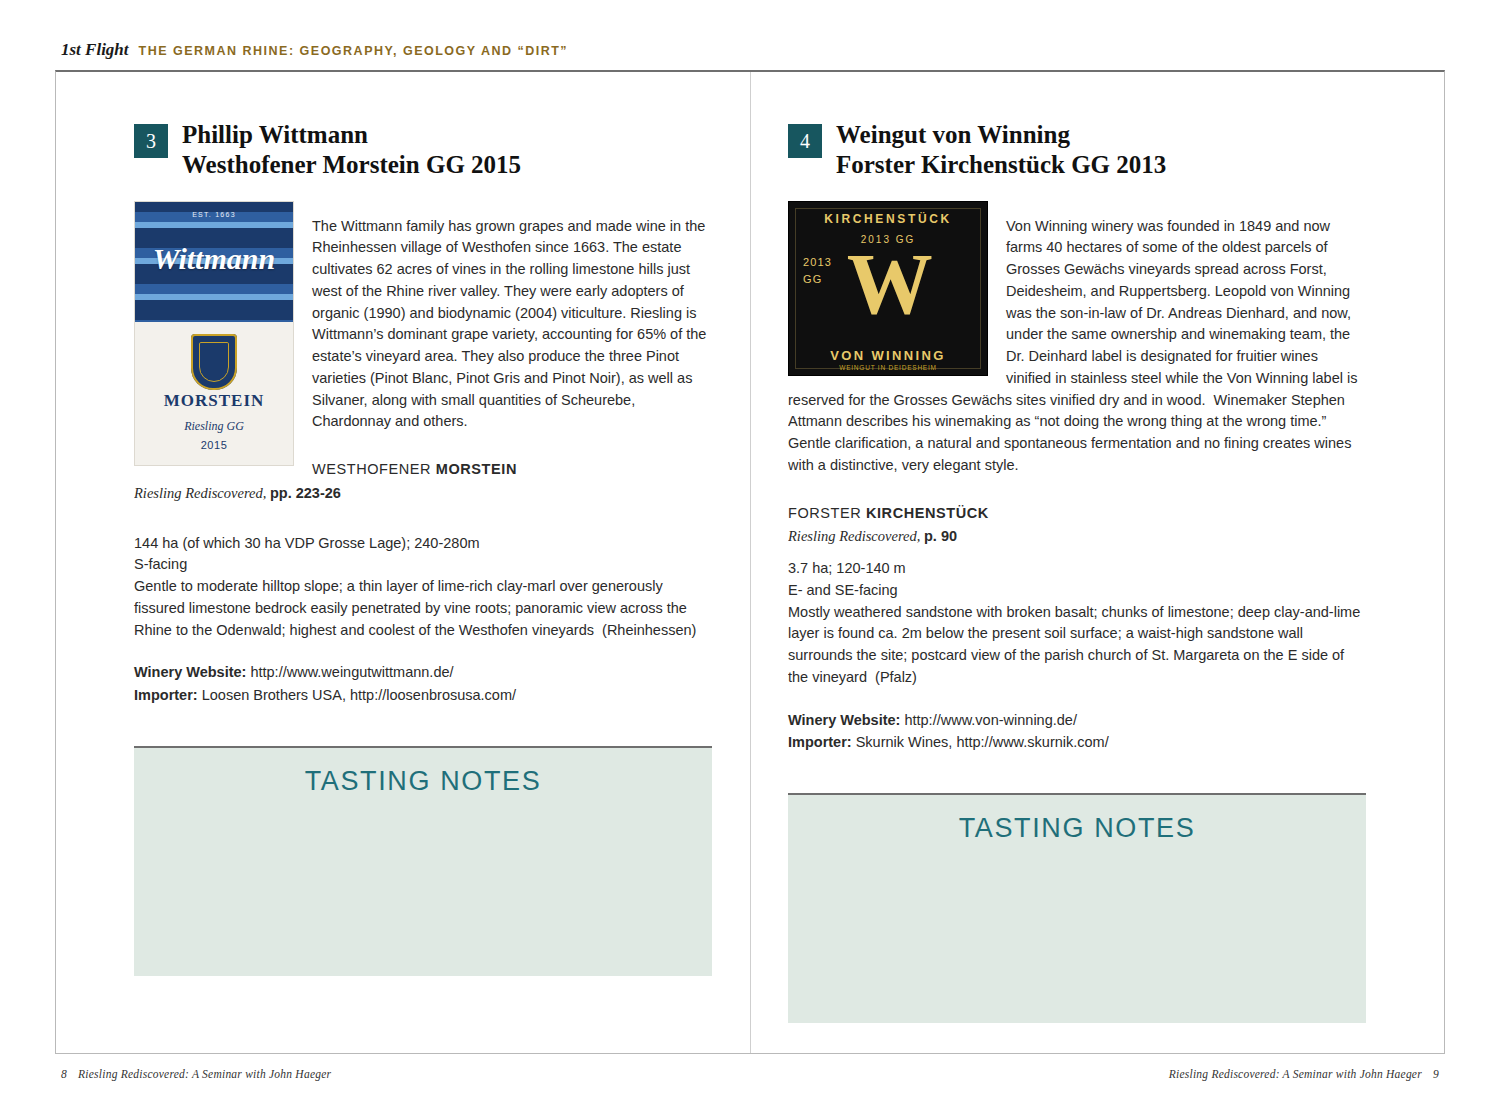1st Flight The German Rhine: Geography, Geology and “Dirt”
3
Phillip Wittmann
Westhofener Morstein GG 2015
EST. 1663
Wittmann
MORSTEIN
Riesling GG
2015
The Wittmann family has grown grapes and made wine in the Rheinhessen village of Westhofen since 1663. The estate cultivates 62 acres of vines in the rolling limestone hills just west of the Rhine river valley. They were early adopters of organic (1990) and biodynamic (2004) viticulture. Riesling is Wittmann’s dominant grape variety, accounting for 65% of the estate’s vineyard area. They also produce the three Pinot varieties (Pinot Blanc, Pinot Gris and Pinot Noir), as well as Silvaner, along with small quantities of Scheurebe, Chardonnay and others.
WESTHOFENER MORSTEIN
Riesling Rediscovered, pp. 223-26
144 ha (of which 30 ha VDP Grosse Lage); 240-280m
S-facing
Gentle to moderate hilltop slope; a thin layer of lime-rich clay-marl over generously fissured limestone bedrock easily penetrated by vine roots; panoramic view across the Rhine to the Odenwald; highest and coolest of the Westhofen vineyards (Rheinhessen)
Winery Website: http://www.weingutwittmann.de/
Importer: Loosen Brothers USA, http://loosenbrosusa.com/
TASTING NOTES
4
Weingut von Winning
Forster Kirchenstück GG 2013
KIRCHENSTÜCK
2013 GG
2013
GG
W
VON WINNING
WEINGUT IN DEIDESHEIM
Von Winning winery was founded in 1849 and now farms 40 hectares of some of the oldest parcels of Grosses Gewächs vineyards spread across Forst, Deidesheim, and Ruppertsberg. Leopold von Winning was the son-in-law of Dr. Andreas Dienhard, and now, under the same ownership and winemaking team, the Dr. Deinhard label is designated for fruitier wines vinified in stainless steel while the Von Winning label is reserved for the Grosses Gewächs sites vinified dry and in wood. Winemaker Stephen Attmann describes his winemaking as “not doing the wrong thing at the wrong time.” Gentle clarification, a natural and spontaneous fermentation and no fining creates wines with a distinctive, very elegant style.
FORSTER KIRCHENSTÜCK
Riesling Rediscovered, p. 90
3.7 ha; 120-140 m
E- and SE-facing
Mostly weathered sandstone with broken basalt; chunks of limestone; deep clay-and-lime layer is found ca. 2m below the present soil surface; a waist-high sandstone wall surrounds the site; postcard view of the parish church of St. Margareta on the E side of the vineyard (Pfalz)
Winery Website: http://www.von-winning.de/
Importer: Skurnik Wines, http://www.skurnik.com/
TASTING NOTES
8 Riesling Rediscovered: A Seminar with John Haeger
Riesling Rediscovered: A Seminar with John Haeger 9